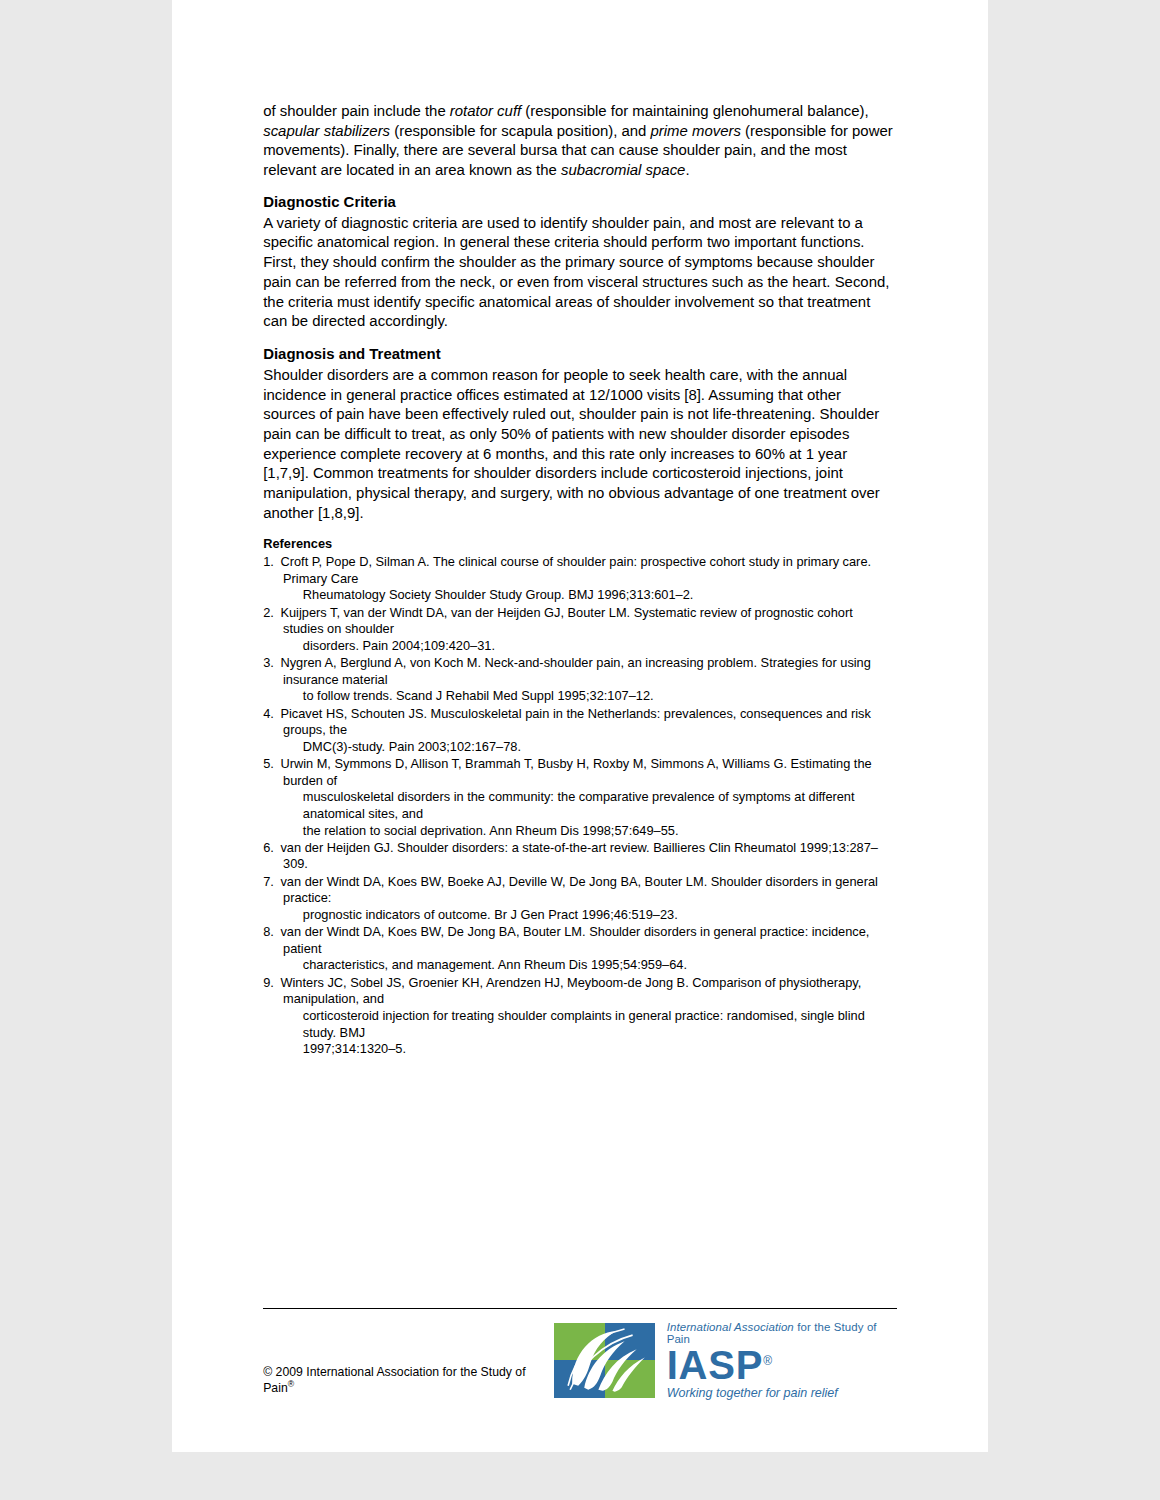of shoulder pain include the rotator cuff (responsible for maintaining glenohumeral balance), scapular stabilizers (responsible for scapula position), and prime movers (responsible for power movements). Finally, there are several bursa that can cause shoulder pain, and the most relevant are located in an area known as the subacromial space.
Diagnostic Criteria
A variety of diagnostic criteria are used to identify shoulder pain, and most are relevant to a specific anatomical region. In general these criteria should perform two important functions. First, they should confirm the shoulder as the primary source of symptoms because shoulder pain can be referred from the neck, or even from visceral structures such as the heart. Second, the criteria must identify specific anatomical areas of shoulder involvement so that treatment can be directed accordingly.
Diagnosis and Treatment
Shoulder disorders are a common reason for people to seek health care, with the annual incidence in general practice offices estimated at 12/1000 visits [8]. Assuming that other sources of pain have been effectively ruled out, shoulder pain is not life-threatening. Shoulder pain can be difficult to treat, as only 50% of patients with new shoulder disorder episodes experience complete recovery at 6 months, and this rate only increases to 60% at 1 year [1,7,9]. Common treatments for shoulder disorders include corticosteroid injections, joint manipulation, physical therapy, and surgery, with no obvious advantage of one treatment over another [1,8,9].
References
1. Croft P, Pope D, Silman A. The clinical course of shoulder pain: prospective cohort study in primary care. Primary CareRheumatology Society Shoulder Study Group. BMJ 1996;313:601–2.
2. Kuijpers T, van der Windt DA, van der Heijden GJ, Bouter LM. Systematic review of prognostic cohort studies on shoulderdisorders. Pain 2004;109:420–31.
3. Nygren A, Berglund A, von Koch M. Neck-and-shoulder pain, an increasing problem. Strategies for using insurance materialto follow trends. Scand J Rehabil Med Suppl 1995;32:107–12.
4. Picavet HS, Schouten JS. Musculoskeletal pain in the Netherlands: prevalences, consequences and risk groups, theDMC(3)-study. Pain 2003;102:167–78.
5. Urwin M, Symmons D, Allison T, Brammah T, Busby H, Roxby M, Simmons A, Williams G. Estimating the burden ofmusculoskeletal disorders in the community: the comparative prevalence of symptoms at different anatomical sites, and the relation to social deprivation. Ann Rheum Dis 1998;57:649–55.
6. van der Heijden GJ. Shoulder disorders: a state-of-the-art review. Baillieres Clin Rheumatol 1999;13:287–309.
7. van der Windt DA, Koes BW, Boeke AJ, Deville W, De Jong BA, Bouter LM. Shoulder disorders in general practice:prognostic indicators of outcome. Br J Gen Pract 1996;46:519–23.
8. van der Windt DA, Koes BW, De Jong BA, Bouter LM. Shoulder disorders in general practice: incidence, patientcharacteristics, and management. Ann Rheum Dis 1995;54:959–64.
9. Winters JC, Sobel JS, Groenier KH, Arendzen HJ, Meyboom-de Jong B. Comparison of physiotherapy, manipulation, andcorticosteroid injection for treating shoulder complaints in general practice: randomised, single blind study. BMJ 1997;314:1320–5.
© 2009 International Association for the Study of Pain®
International Association for the Study of Pain
IASP®
Working together for pain relief